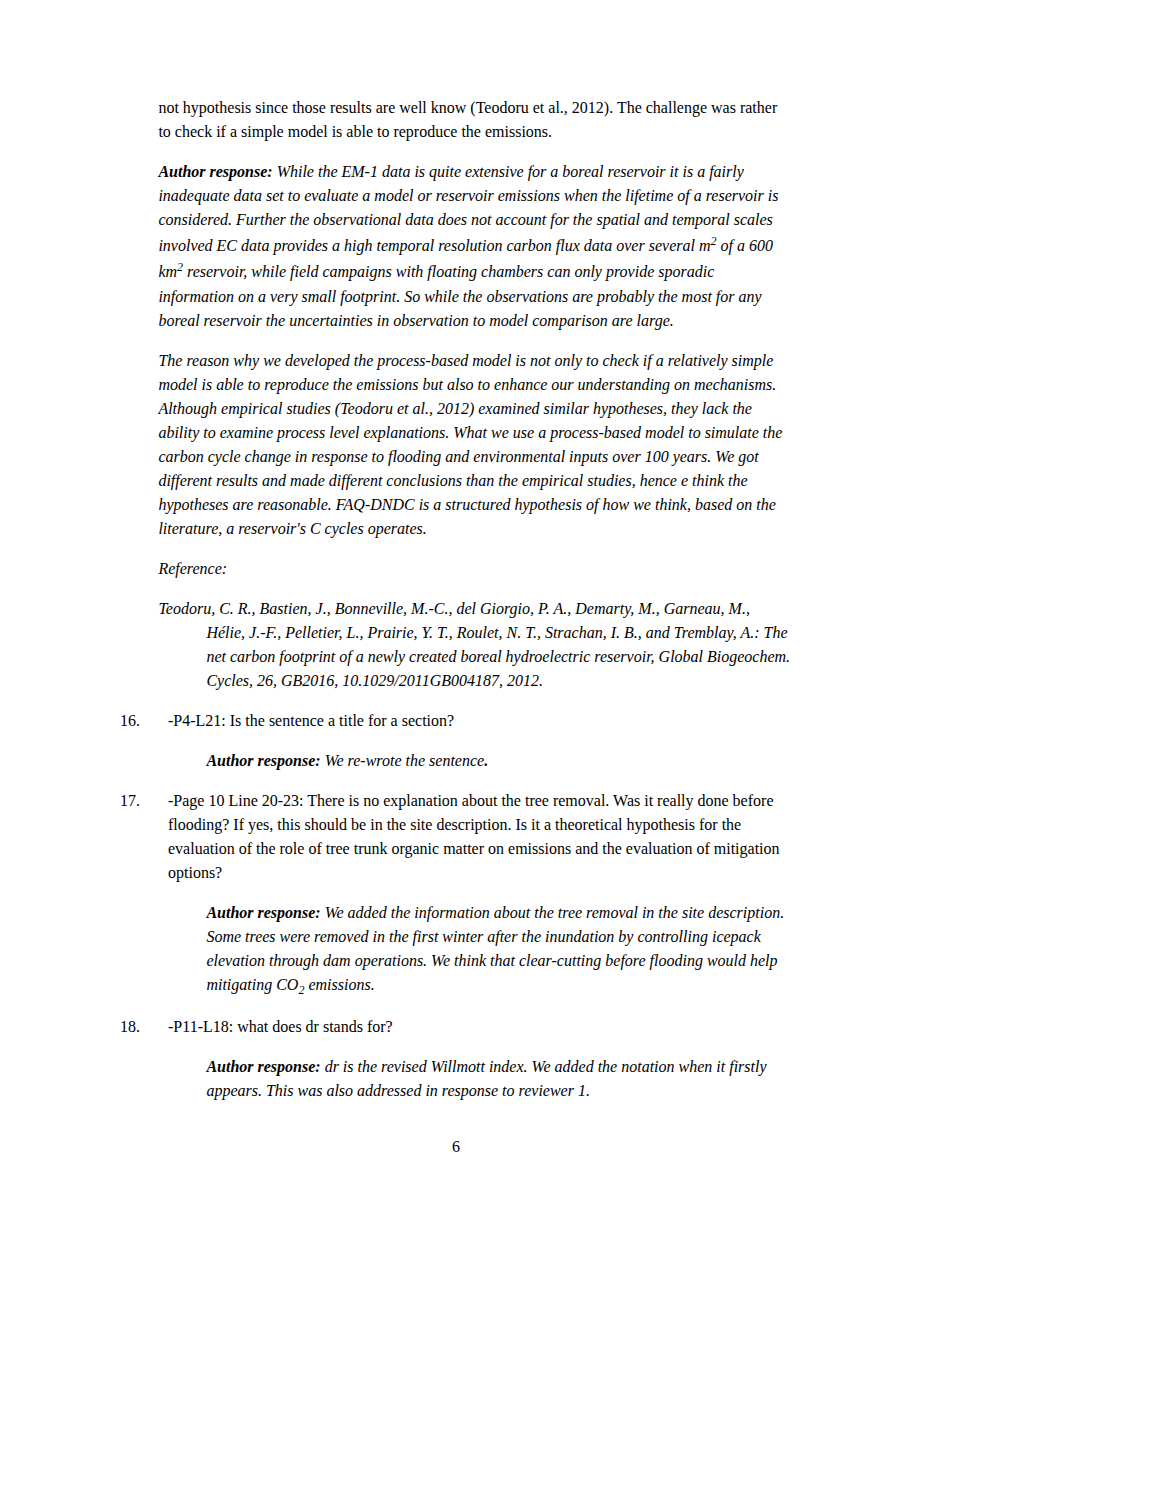not hypothesis since those results are well know (Teodoru et al., 2012). The challenge was rather to check if a simple model is able to reproduce the emissions.
Author response: While the EM-1 data is quite extensive for a boreal reservoir it is a fairly inadequate data set to evaluate a model or reservoir emissions when the lifetime of a reservoir is considered. Further the observational data does not account for the spatial and temporal scales involved EC data provides a high temporal resolution carbon flux data over several m2 of a 600 km2 reservoir, while field campaigns with floating chambers can only provide sporadic information on a very small footprint. So while the observations are probably the most for any boreal reservoir the uncertainties in observation to model comparison are large.
The reason why we developed the process-based model is not only to check if a relatively simple model is able to reproduce the emissions but also to enhance our understanding on mechanisms. Although empirical studies (Teodoru et al., 2012) examined similar hypotheses, they lack the ability to examine process level explanations. What we use a process-based model to simulate the carbon cycle change in response to flooding and environmental inputs over 100 years. We got different results and made different conclusions than the empirical studies, hence e think the hypotheses are reasonable. FAQ-DNDC is a structured hypothesis of how we think, based on the literature, a reservoir's C cycles operates.
Reference:
Teodoru, C. R., Bastien, J., Bonneville, M.-C., del Giorgio, P. A., Demarty, M., Garneau, M., Hélie, J.-F., Pelletier, L., Prairie, Y. T., Roulet, N. T., Strachan, I. B., and Tremblay, A.: The net carbon footprint of a newly created boreal hydroelectric reservoir, Global Biogeochem. Cycles, 26, GB2016, 10.1029/2011GB004187, 2012.
16.-P4-L21: Is the sentence a title for a section?
Author response: We re-wrote the sentence.
17.-Page 10 Line 20-23: There is no explanation about the tree removal. Was it really done before flooding? If yes, this should be in the site description. Is it a theoretical hypothesis for the evaluation of the role of tree trunk organic matter on emissions and the evaluation of mitigation options?
Author response: We added the information about the tree removal in the site description. Some trees were removed in the first winter after the inundation by controlling icepack elevation through dam operations. We think that clear-cutting before flooding would help mitigating CO2 emissions.
18.-P11-L18: what does dr stands for?
Author response: dr is the revised Willmott index. We added the notation when it firstly appears. This was also addressed in response to reviewer 1.
6